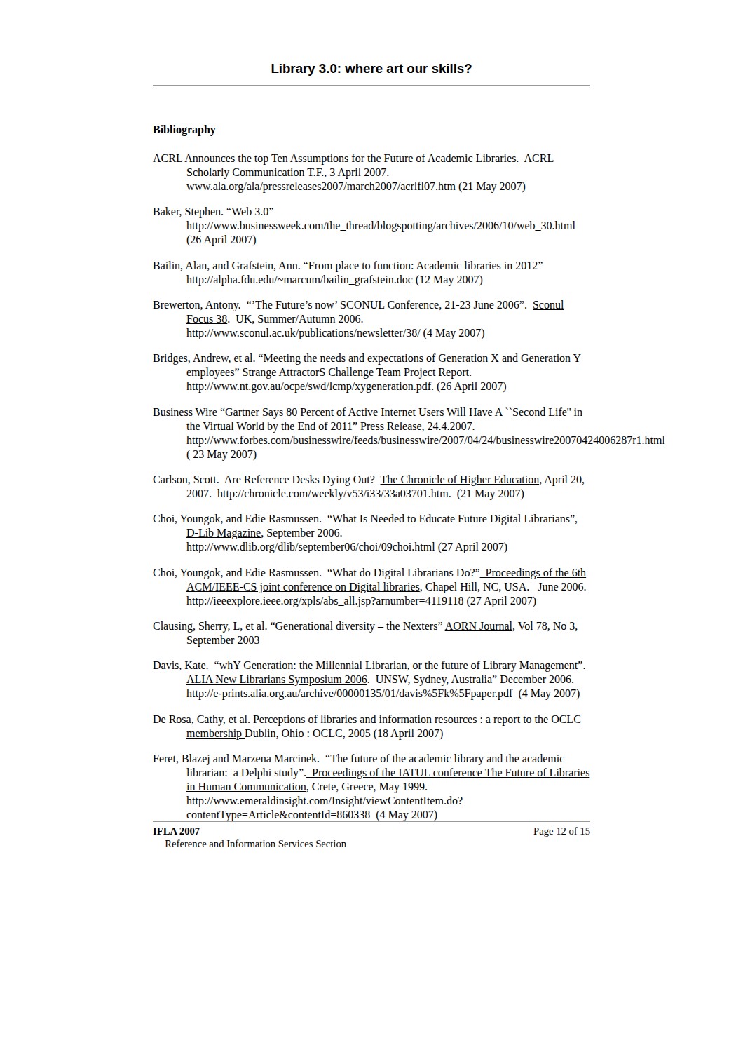Library 3.0: where art our skills?
Bibliography
ACRL Announces the top Ten Assumptions for the Future of Academic Libraries. ACRL Scholarly Communication T.F., 3 April 2007. www.ala.org/ala/pressreleases2007/march2007/acrlfl07.htm (21 May 2007)
Baker, Stephen. “Web 3.0” http://www.businessweek.com/the_thread/blogspotting/archives/2006/10/web_30.html (26 April 2007)
Bailin, Alan, and Grafstein, Ann. “From place to function: Academic libraries in 2012” http://alpha.fdu.edu/~marcum/bailin_grafstein.doc (12 May 2007)
Brewerton, Antony. “’The Future’s now’ SCONUL Conference, 21-23 June 2006”. Sconul Focus 38. UK, Summer/Autumn 2006. http://www.sconul.ac.uk/publications/newsletter/38/ (4 May 2007)
Bridges, Andrew, et al. “Meeting the needs and expectations of Generation X and Generation Y employees” Strange AttractorS Challenge Team Project Report. http://www.nt.gov.au/ocpe/swd/lcmp/xygeneration.pdf. (26 April 2007)
Business Wire “Gartner Says 80 Percent of Active Internet Users Will Have A ``Second Life'' in the Virtual World by the End of 2011” Press Release, 24.4.2007. http://www.forbes.com/businesswire/feeds/businesswire/2007/04/24/businesswire20070424006287r1.html ( 23 May 2007)
Carlson, Scott. Are Reference Desks Dying Out? The Chronicle of Higher Education, April 20, 2007. http://chronicle.com/weekly/v53/i33/33a03701.htm. (21 May 2007)
Choi, Youngok, and Edie Rasmussen. “What Is Needed to Educate Future Digital Librarians”, D-Lib Magazine, September 2006. http://www.dlib.org/dlib/september06/choi/09choi.html (27 April 2007)
Choi, Youngok, and Edie Rasmussen. “What do Digital Librarians Do?” Proceedings of the 6th ACM/IEEE-CS joint conference on Digital libraries, Chapel Hill, NC, USA. June 2006. http://ieeexplore.ieee.org/xpls/abs_all.jsp?arnumber=4119118 (27 April 2007)
Clausing, Sherry, L, et al. “Generational diversity – the Nexters” AORN Journal, Vol 78, No 3, September 2003
Davis, Kate. “whY Generation: the Millennial Librarian, or the future of Library Management”. ALIA New Librarians Symposium 2006. UNSW, Sydney, Australia” December 2006. http://e-prints.alia.org.au/archive/00000135/01/davis%5Fk%5Fpaper.pdf (4 May 2007)
De Rosa, Cathy, et al. Perceptions of libraries and information resources : a report to the OCLC membership Dublin, Ohio : OCLC, 2005 (18 April 2007)
Feret, Blazej and Marzena Marcinek. “The future of the academic library and the academic librarian: a Delphi study”. Proceedings of the IATUL conference The Future of Libraries in Human Communication, Crete, Greece, May 1999. http://www.emeraldinsight.com/Insight/viewContentItem.do?contentType=Article&contentId=860338 (4 May 2007)
IFLA 2007 Reference and Information Services Section
Page 12 of 15